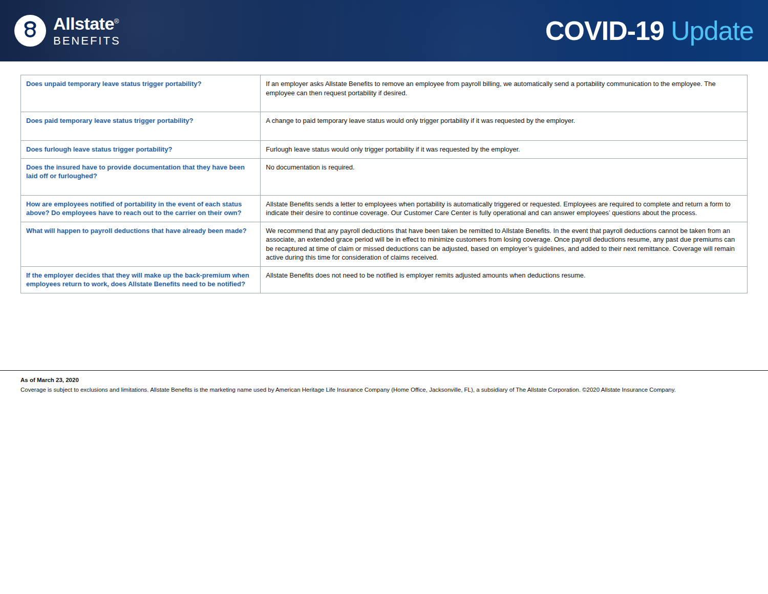Allstate®
BENEFITS
COVID-19 Update
| Does unpaid temporary leave status trigger portability? | If an employer asks Allstate Benefits to remove an employee from payroll billing, we automatically send a portability communication to the employee. The employee can then request portability if desired. |
| Does paid temporary leave status trigger portability? | A change to paid temporary leave status would only trigger portability if it was requested by the employer. |
| Does furlough leave status trigger portability? | Furlough leave status would only trigger portability if it was requested by the employer. |
| Does the insured have to provide documentation that they have been laid off or furloughed? | No documentation is required. |
| How are employees notified of portability in the event of each status above? Do employees have to reach out to the carrier on their own? | Allstate Benefits sends a letter to employees when portability is automatically triggered or requested. Employees are required to complete and return a form to indicate their desire to continue coverage. Our Customer Care Center is fully operational and can answer employees’ questions about the process. |
| What will happen to payroll deductions that have already been made? | We recommend that any payroll deductions that have been taken be remitted to Allstate Benefits. In the event that payroll deductions cannot be taken from an associate, an extended grace period will be in effect to minimize customers from losing coverage. Once payroll deductions resume, any past due premiums can be recaptured at time of claim or missed deductions can be adjusted, based on employer’s guidelines, and added to their next remittance. Coverage will remain active during this time for consideration of claims received. |
| If the employer decides that they will make up the back-premium when employees return to work, does Allstate Benefits need to be notified? | Allstate Benefits does not need to be notified is employer remits adjusted amounts when deductions resume. |
As of March 23, 2020
Coverage is subject to exclusions and limitations. Allstate Benefits is the marketing name used by American Heritage Life Insurance Company (Home Office, Jacksonville, FL), a subsidiary of The Allstate Corporation. ©2020 Allstate Insurance Company.